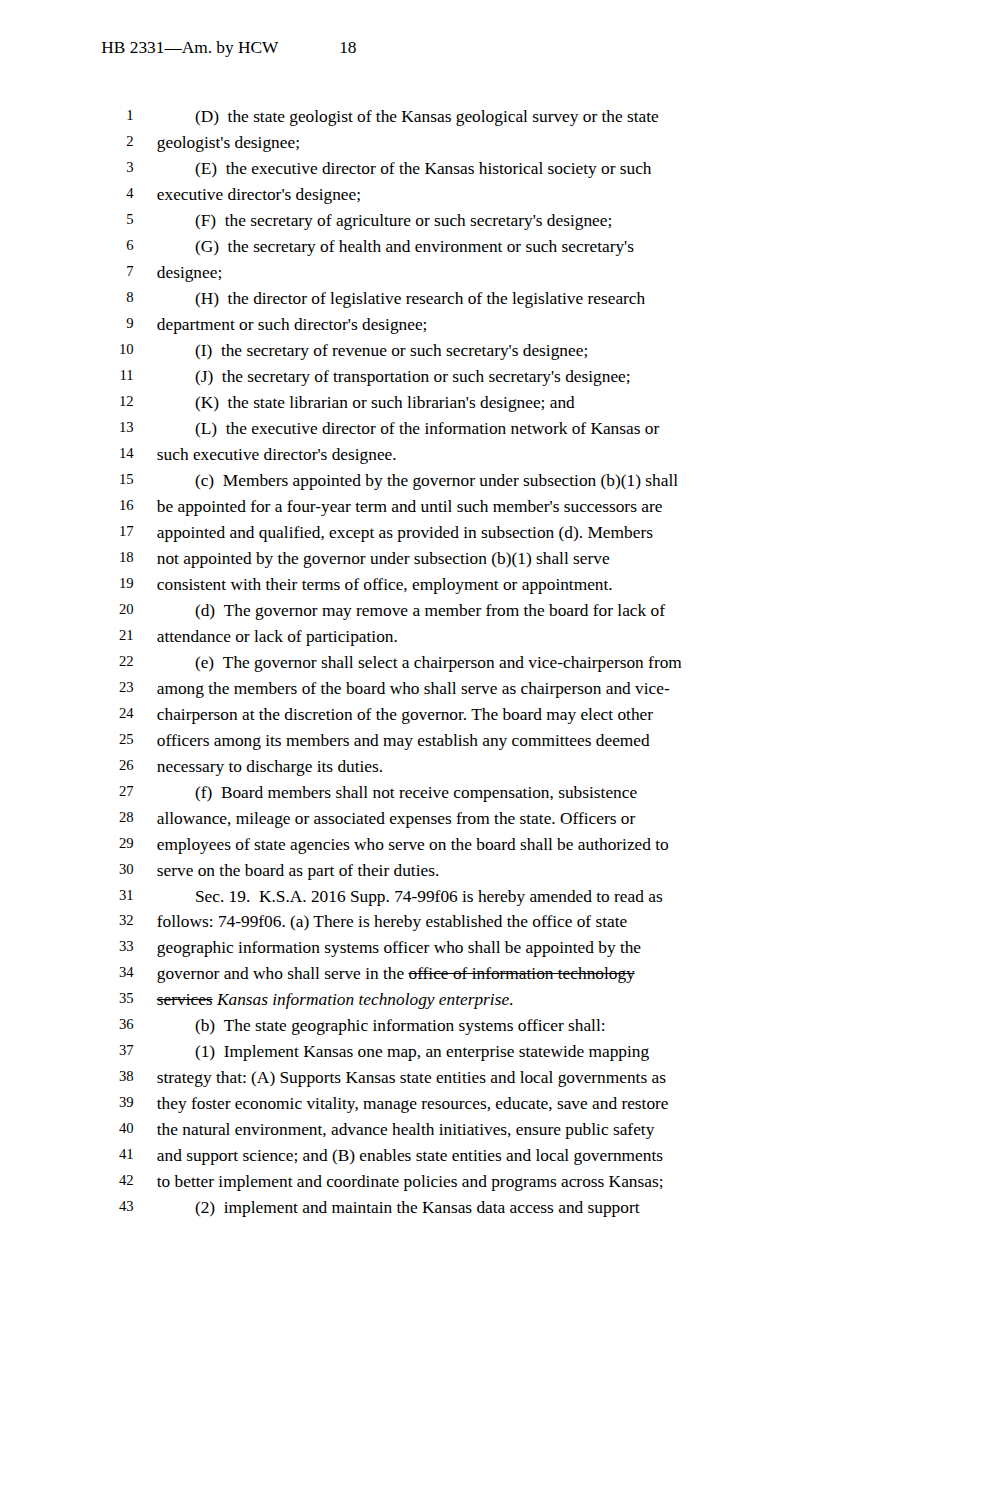HB 2331—Am. by HCW 18
(D) the state geologist of the Kansas geological survey or the state
geologist's designee;
(E) the executive director of the Kansas historical society or such
executive director's designee;
(F) the secretary of agriculture or such secretary's designee;
(G) the secretary of health and environment or such secretary's
designee;
(H) the director of legislative research of the legislative research
department or such director's designee;
(I) the secretary of revenue or such secretary's designee;
(J) the secretary of transportation or such secretary's designee;
(K) the state librarian or such librarian's designee; and
(L) the executive director of the information network of Kansas or
such executive director's designee.
(c) Members appointed by the governor under subsection (b)(1) shall
be appointed for a four-year term and until such member's successors are
appointed and qualified, except as provided in subsection (d). Members
not appointed by the governor under subsection (b)(1) shall serve
consistent with their terms of office, employment or appointment.
(d) The governor may remove a member from the board for lack of
attendance or lack of participation.
(e) The governor shall select a chairperson and vice-chairperson from
among the members of the board who shall serve as chairperson and vice-
chairperson at the discretion of the governor. The board may elect other
officers among its members and may establish any committees deemed
necessary to discharge its duties.
(f) Board members shall not receive compensation, subsistence
allowance, mileage or associated expenses from the state. Officers or
employees of state agencies who serve on the board shall be authorized to
serve on the board as part of their duties.
Sec. 19. K.S.A. 2016 Supp. 74-99f06 is hereby amended to read as
follows: 74-99f06. (a) There is hereby established the office of state
geographic information systems officer who shall be appointed by the
governor and who shall serve in the office of information technology
services Kansas information technology enterprise.
(b) The state geographic information systems officer shall:
(1) Implement Kansas one map, an enterprise statewide mapping
strategy that: (A) Supports Kansas state entities and local governments as
they foster economic vitality, manage resources, educate, save and restore
the natural environment, advance health initiatives, ensure public safety
and support science; and (B) enables state entities and local governments
to better implement and coordinate policies and programs across Kansas;
(2) implement and maintain the Kansas data access and support